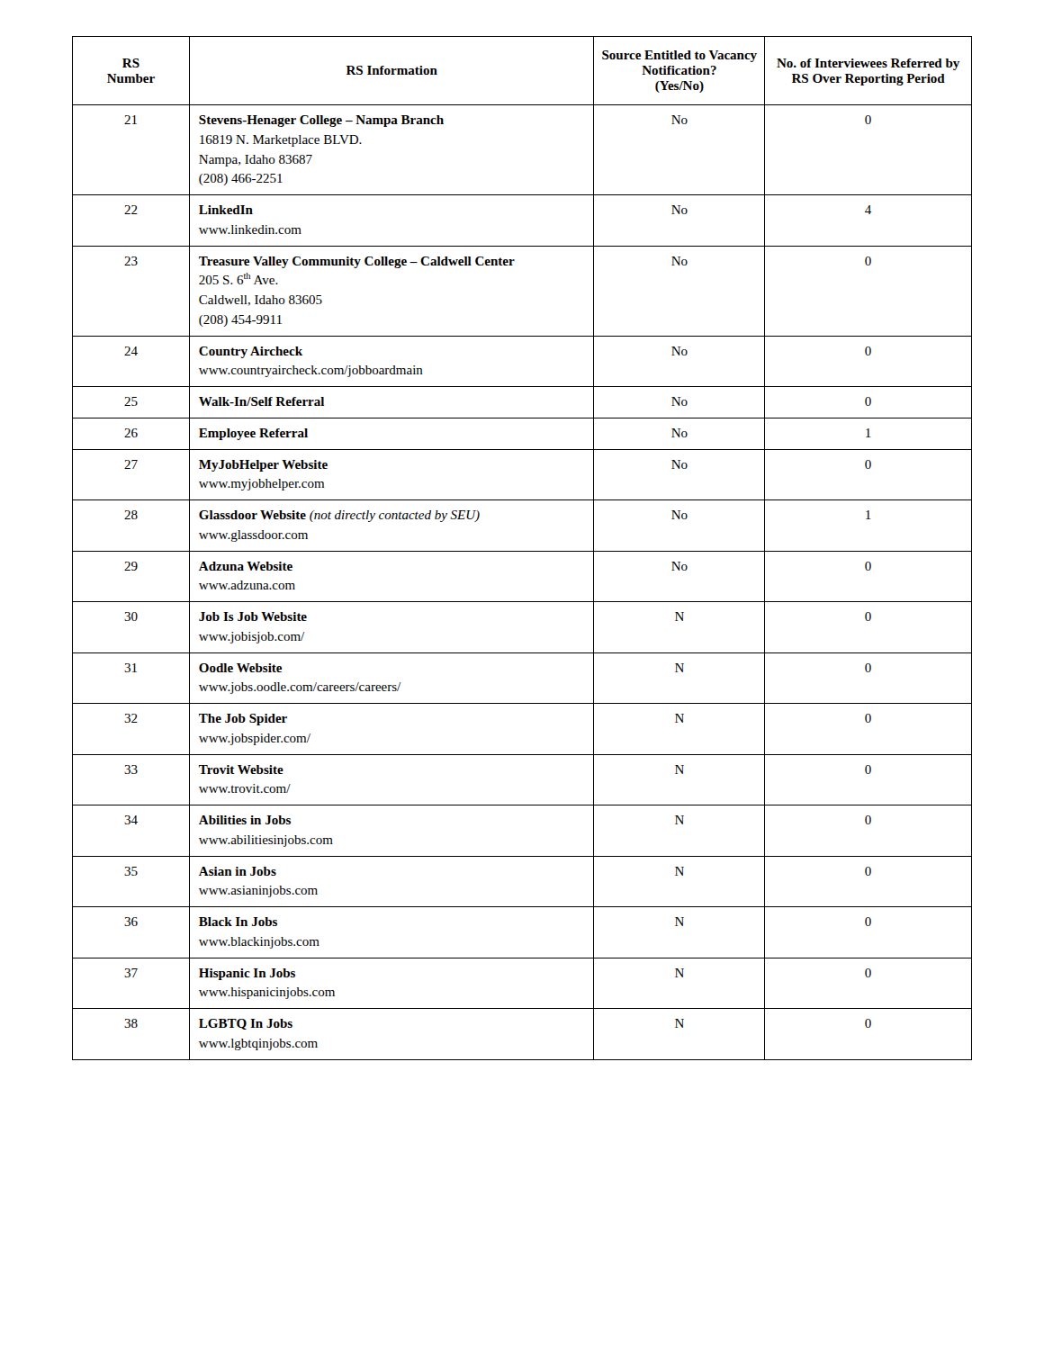| RS Number | RS Information | Source Entitled to Vacancy Notification? (Yes/No) | No. of Interviewees Referred by RS Over Reporting Period |
| --- | --- | --- | --- |
| 21 | Stevens-Henager College – Nampa Branch 16819 N. Marketplace BLVD. Nampa, Idaho 83687 (208) 466-2251 | No | 0 |
| 22 | LinkedIn www.linkedin.com | No | 4 |
| 23 | Treasure Valley Community College – Caldwell Center 205 S. 6 th Ave. Caldwell, Idaho 83605 (208) 454-9911 | No | 0 |
| 24 | Country Aircheck www.countryaircheck.com/jobboardmain | No | 0 |
| 25 | Walk-In/Self Referral | No | 0 |
| 26 | Employee Referral | No | 1 |
| 27 | MyJobHelper Website www.myjobhelper.com | No | 0 |
| 28 | Glassdoor Website (not directly contacted by SEU) www.glassdoor.com | No | 1 |
| 29 | Adzuna Website www.adzuna.com | No | 0 |
| 30 | Job Is Job Website www.jobisjob.com/ | N | 0 |
| 31 | Oodle Website www.jobs.oodle.com/careers/careers/ | N | 0 |
| 32 | The Job Spider www.jobspider.com/ | N | 0 |
| 33 | Trovit Website www.trovit.com/ | N | 0 |
| 34 | Abilities in Jobs www.abilitiesinjobs.com | N | 0 |
| 35 | Asian in Jobs www.asianinjobs.com | N | 0 |
| 36 | Black In Jobs www.blackinjobs.com | N | 0 |
| 37 | Hispanic In Jobs www.hispanicinjobs.com | N | 0 |
| 38 | LGBTQ In Jobs www.lgbtqinjobs.com | N | 0 |